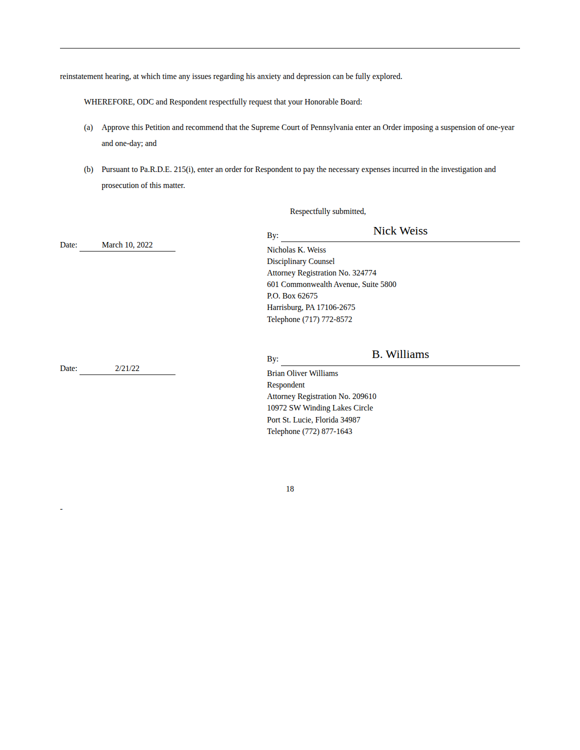reinstatement hearing, at which time any issues regarding his anxiety and depression can be fully explored.
WHEREFORE, ODC and Respondent respectfully request that your Honorable Board:
(a) Approve this Petition and recommend that the Supreme Court of Pennsylvania enter an Order imposing a suspension of one-year and one-day; and
(b) Pursuant to Pa.R.D.E. 215(i), enter an order for Respondent to pay the necessary expenses incurred in the investigation and prosecution of this matter.
Respectfully submitted,
Date: March 10, 2022
By: Nick Weiss
Nicholas K. Weiss
Disciplinary Counsel
Attorney Registration No. 324774
601 Commonwealth Avenue, Suite 5800
P.O. Box 62675
Harrisburg, PA 17106-2675
Telephone (717) 772-8572
Date: 2/21/22
By: B. Williams
Brian Oliver Williams
Respondent
Attorney Registration No. 209610
10972 SW Winding Lakes Circle
Port St. Lucie, Florida 34987
Telephone (772) 877-1643
18
-